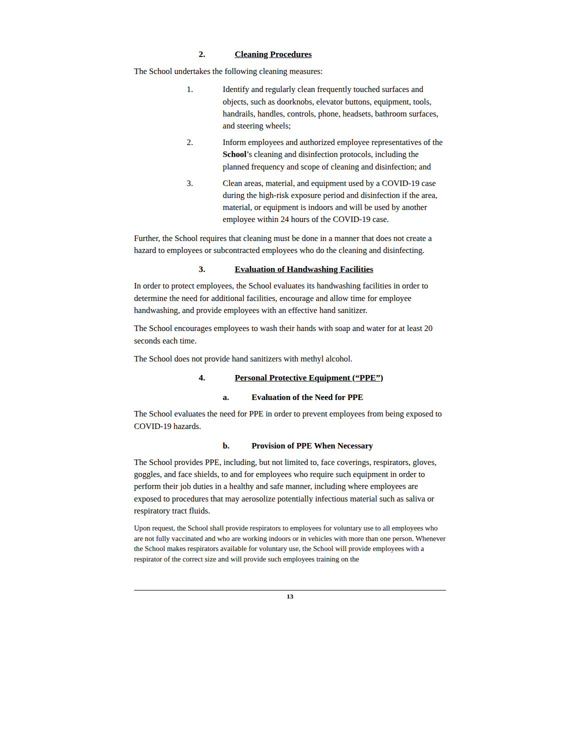2. Cleaning Procedures
The School undertakes the following cleaning measures:
1. Identify and regularly clean frequently touched surfaces and objects, such as doorknobs, elevator buttons, equipment, tools, handrails, handles, controls, phone, headsets, bathroom surfaces, and steering wheels;
2. Inform employees and authorized employee representatives of the School’s cleaning and disinfection protocols, including the planned frequency and scope of cleaning and disinfection; and
3. Clean areas, material, and equipment used by a COVID-19 case during the high-risk exposure period and disinfection if the area, material, or equipment is indoors and will be used by another employee within 24 hours of the COVID-19 case.
Further, the School requires that cleaning must be done in a manner that does not create a hazard to employees or subcontracted employees who do the cleaning and disinfecting.
3. Evaluation of Handwashing Facilities
In order to protect employees, the School evaluates its handwashing facilities in order to determine the need for additional facilities, encourage and allow time for employee handwashing, and provide employees with an effective hand sanitizer.
The School encourages employees to wash their hands with soap and water for at least 20 seconds each time.
The School does not provide hand sanitizers with methyl alcohol.
4. Personal Protective Equipment (“PPE”)
a. Evaluation of the Need for PPE
The School evaluates the need for PPE in order to prevent employees from being exposed to COVID-19 hazards.
b. Provision of PPE When Necessary
The School provides PPE, including, but not limited to, face coverings, respirators, gloves, goggles, and face shields, to and for employees who require such equipment in order to perform their job duties in a healthy and safe manner, including where employees are exposed to procedures that may aerosolize potentially infectious material such as saliva or respiratory tract fluids.
Upon request, the School shall provide respirators to employees for voluntary use to all employees who are not fully vaccinated and who are working indoors or in vehicles with more than one person. Whenever the School makes respirators available for voluntary use, the School will provide employees with a respirator of the correct size and will provide such employees training on the
13